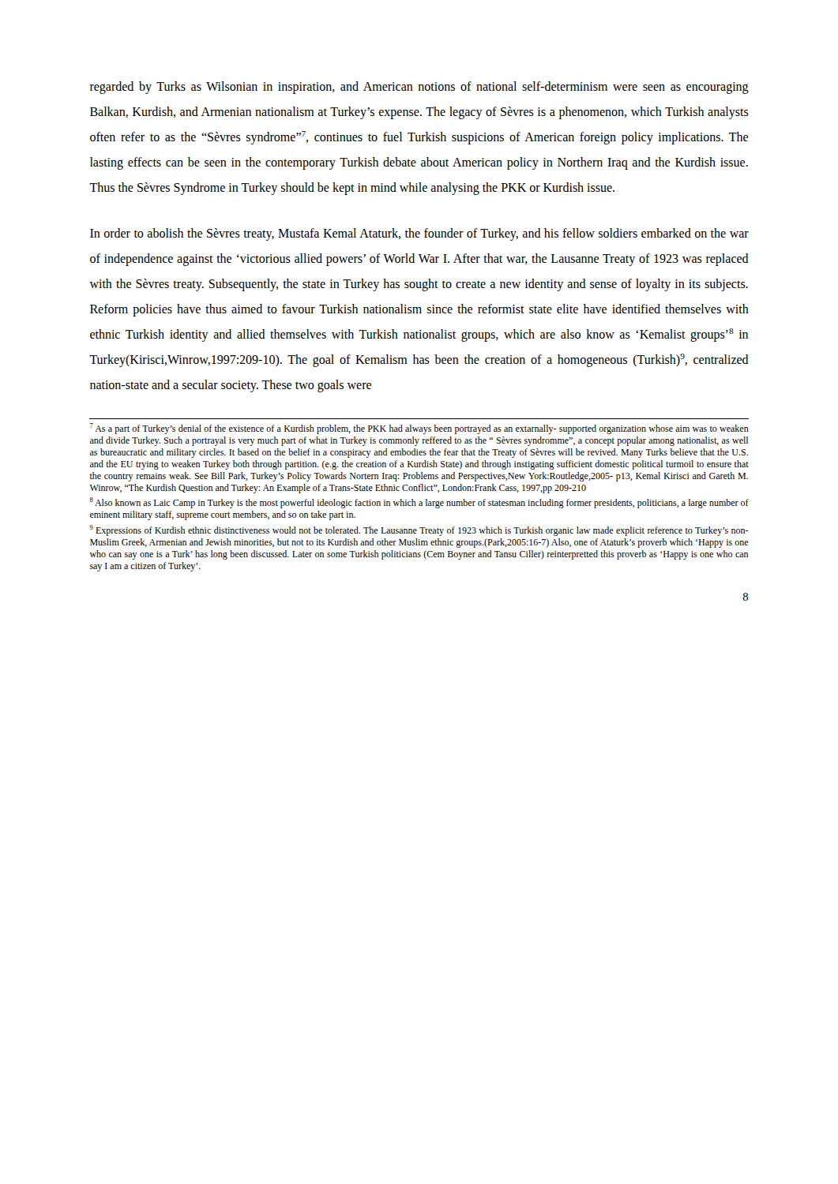regarded by Turks as Wilsonian in inspiration, and American notions of national self-determinism were seen as encouraging Balkan, Kurdish, and Armenian nationalism at Turkey’s expense. The legacy of Sèvres is a phenomenon, which Turkish analysts often refer to as the “Sèvres syndrome”7, continues to fuel Turkish suspicions of American foreign policy implications. The lasting effects can be seen in the contemporary Turkish debate about American policy in Northern Iraq and the Kurdish issue. Thus the Sèvres Syndrome in Turkey should be kept in mind while analysing the PKK or Kurdish issue.
In order to abolish the Sèvres treaty, Mustafa Kemal Ataturk, the founder of Turkey, and his fellow soldiers embarked on the war of independence against the ‘victorious allied powers’ of World War I. After that war, the Lausanne Treaty of 1923 was replaced with the Sèvres treaty. Subsequently, the state in Turkey has sought to create a new identity and sense of loyalty in its subjects. Reform policies have thus aimed to favour Turkish nationalism since the reformist state elite have identified themselves with ethnic Turkish identity and allied themselves with Turkish nationalist groups, which are also know as ‘Kemalist groups’8 in Turkey(Kirisci,Winrow,1997:209-10). The goal of Kemalism has been the creation of a homogeneous (Turkish)9, centralized nation-state and a secular society. These two goals were
7 As a part of Turkey’s denial of the existence of a Kurdish problem, the PKK had always been portrayed as an extarnally- supported organization whose aim was to weaken and divide Turkey. Such a portrayal is very much part of what in Turkey is commonly reffered to as the “ Sèvres syndromme”, a concept popular among nationalist, as well as bureaucratic and military circles. It based on the belief in a conspiracy and embodies the fear that the Treaty of Sèvres will be revived. Many Turks believe that the U.S. and the EU trying to weaken Turkey both through partition. (e.g. the creation of a Kurdish State) and through instigating sufficient domestic political turmoil to ensure that the country remains weak. See Bill Park, Turkey’s Policy Towards Nortern Iraq: Problems and Perspectives,New York:Routledge,2005- p13, Kemal Kirisci and Gareth M. Winrow, “The Kurdish Question and Turkey: An Example of a Trans-State Ethnic Conflict”, London:Frank Cass, 1997,pp 209-210
8 Also known as Laic Camp in Turkey is the most powerful ideologic faction in which a large number of statesman including former presidents, politicians, a large number of eminent military staff, supreme court members, and so on take part in.
9 Expressions of Kurdish ethnic distinctiveness would not be tolerated. The Lausanne Treaty of 1923 which is Turkish organic law made explicit reference to Turkey’s non-Muslim Greek, Armenian and Jewish minorities, but not to its Kurdish and other Muslim ethnic groups.(Park,2005:16-7) Also, one of Ataturk’s proverb which ‘Happy is one who can say one is a Turk’ has long been discussed. Later on some Turkish politicians (Cem Boyner and Tansu Ciller) reinterpretted this proverb as ‘Happy is one who can say I am a citizen of Turkey’.
8